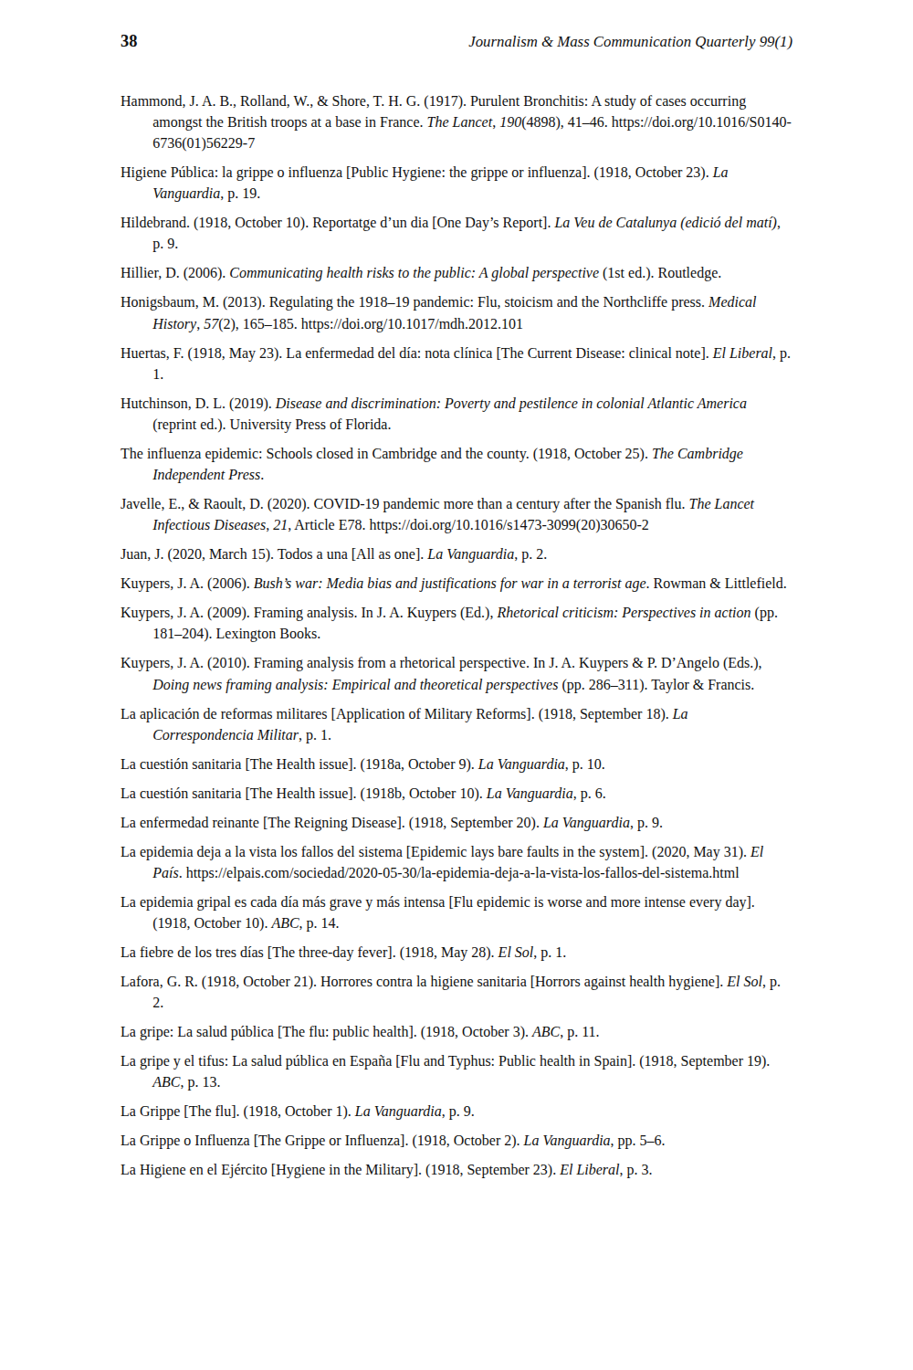38 Journalism & Mass Communication Quarterly 99(1)
Hammond, J. A. B., Rolland, W., & Shore, T. H. G. (1917). Purulent Bronchitis: A study of cases occurring amongst the British troops at a base in France. The Lancet, 190(4898), 41–46. https://doi.org/10.1016/S0140-6736(01)56229-7
Higiene Pública: la grippe o influenza [Public Hygiene: the grippe or influenza]. (1918, October 23). La Vanguardia, p. 19.
Hildebrand. (1918, October 10). Reportatge d’un dia [One Day’s Report]. La Veu de Catalunya (edició del matí), p. 9.
Hillier, D. (2006). Communicating health risks to the public: A global perspective (1st ed.). Routledge.
Honigsbaum, M. (2013). Regulating the 1918–19 pandemic: Flu, stoicism and the Northcliffe press. Medical History, 57(2), 165–185. https://doi.org/10.1017/mdh.2012.101
Huertas, F. (1918, May 23). La enfermedad del día: nota clínica [The Current Disease: clinical note]. El Liberal, p. 1.
Hutchinson, D. L. (2019). Disease and discrimination: Poverty and pestilence in colonial Atlantic America (reprint ed.). University Press of Florida.
The influenza epidemic: Schools closed in Cambridge and the county. (1918, October 25). The Cambridge Independent Press.
Javelle, E., & Raoult, D. (2020). COVID-19 pandemic more than a century after the Spanish flu. The Lancet Infectious Diseases, 21, Article E78. https://doi.org/10.1016/s1473-3099(20)30650-2
Juan, J. (2020, March 15). Todos a una [All as one]. La Vanguardia, p. 2.
Kuypers, J. A. (2006). Bush’s war: Media bias and justifications for war in a terrorist age. Rowman & Littlefield.
Kuypers, J. A. (2009). Framing analysis. In J. A. Kuypers (Ed.), Rhetorical criticism: Perspectives in action (pp. 181–204). Lexington Books.
Kuypers, J. A. (2010). Framing analysis from a rhetorical perspective. In J. A. Kuypers & P. D’Angelo (Eds.), Doing news framing analysis: Empirical and theoretical perspectives (pp. 286–311). Taylor & Francis.
La aplicación de reformas militares [Application of Military Reforms]. (1918, September 18). La Correspondencia Militar, p. 1.
La cuestión sanitaria [The Health issue]. (1918a, October 9). La Vanguardia, p. 10.
La cuestión sanitaria [The Health issue]. (1918b, October 10). La Vanguardia, p. 6.
La enfermedad reinante [The Reigning Disease]. (1918, September 20). La Vanguardia, p. 9.
La epidemia deja a la vista los fallos del sistema [Epidemic lays bare faults in the system]. (2020, May 31). El País. https://elpais.com/sociedad/2020-05-30/la-epidemia-deja-a-la-vista-los-fallos-del-sistema.html
La epidemia gripal es cada día más grave y más intensa [Flu epidemic is worse and more intense every day]. (1918, October 10). ABC, p. 14.
La fiebre de los tres días [The three-day fever]. (1918, May 28). El Sol, p. 1.
Lafora, G. R. (1918, October 21). Horrores contra la higiene sanitaria [Horrors against health hygiene]. El Sol, p. 2.
La gripe: La salud pública [The flu: public health]. (1918, October 3). ABC, p. 11.
La gripe y el tifus: La salud pública en España [Flu and Typhus: Public health in Spain]. (1918, September 19). ABC, p. 13.
La Grippe [The flu]. (1918, October 1). La Vanguardia, p. 9.
La Grippe o Influenza [The Grippe or Influenza]. (1918, October 2). La Vanguardia, pp. 5–6.
La Higiene en el Ejército [Hygiene in the Military]. (1918, September 23). El Liberal, p. 3.